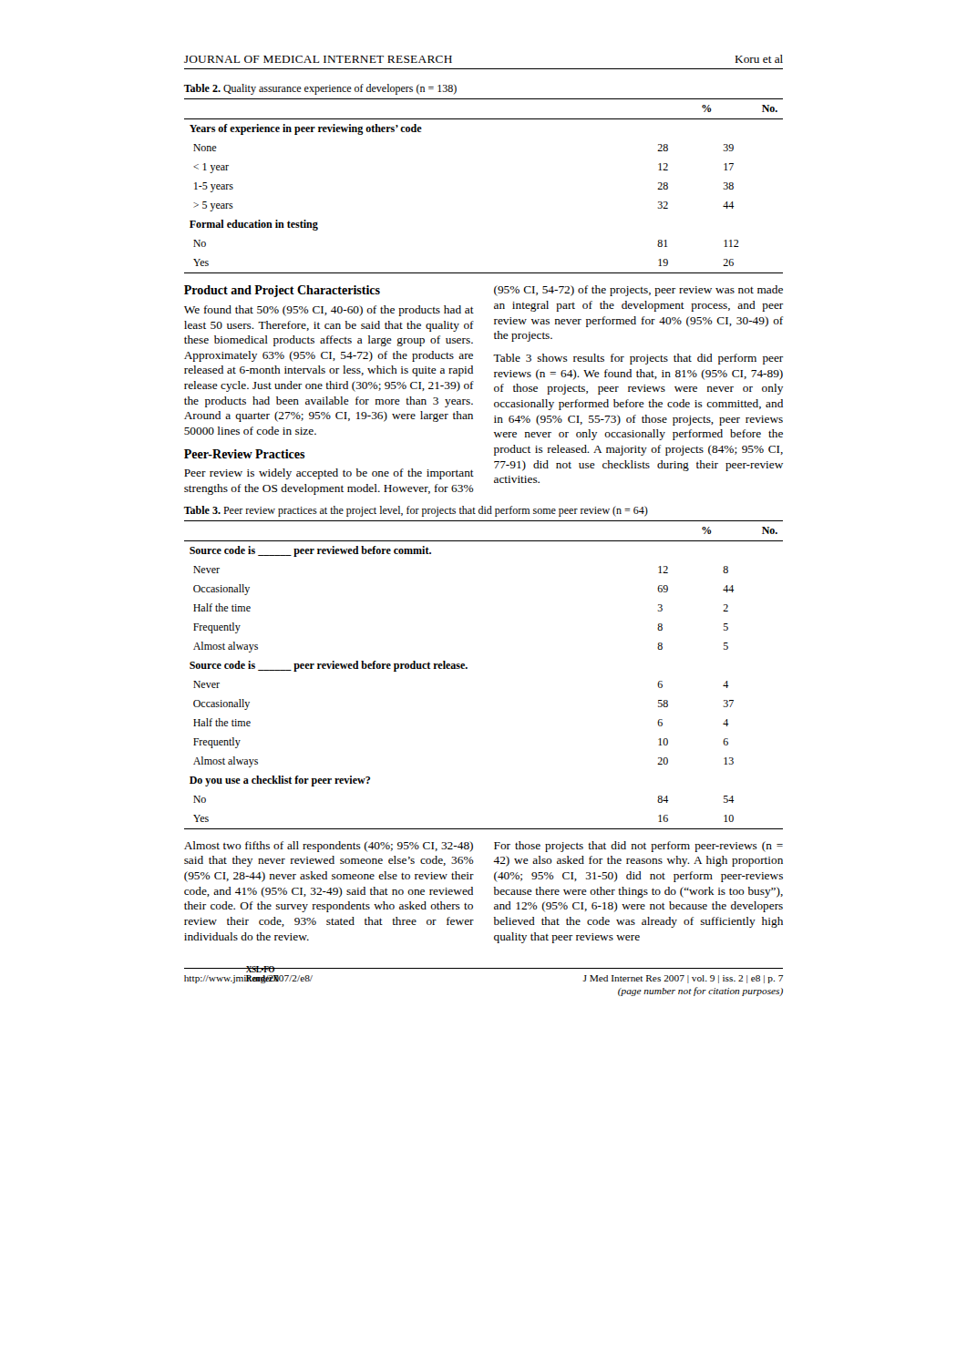JOURNAL OF MEDICAL INTERNET RESEARCH Koru et al
Table 2. Quality assurance experience of developers (n = 138)
| | % | No. |
| --- | --- | --- |
| Years of experience in peer reviewing others’ code | | |
| None | 28 | 39 |
| < 1 year | 12 | 17 |
| 1-5 years | 28 | 38 |
| > 5 years | 32 | 44 |
| Formal education in testing | | |
| No | 81 | 112 |
| Yes | 19 | 26 |
Product and Project Characteristics
We found that 50% (95% CI, 40-60) of the products had at least 50 users. Therefore, it can be said that the quality of these biomedical products affects a large group of users. Approximately 63% (95% CI, 54-72) of the products are released at 6-month intervals or less, which is quite a rapid release cycle. Just under one third (30%; 95% CI, 21-39) of the products had been available for more than 3 years. Around a quarter (27%; 95% CI, 19-36) were larger than 50000 lines of code in size.
Peer-Review Practices
Peer review is widely accepted to be one of the important strengths of the OS development model. However, for 63% (95% CI, 54-72) of the projects, peer review was not made an integral part of the development process, and peer review was never performed for 40% (95% CI, 30-49) of the projects.
Table 3 shows results for projects that did perform peer reviews (n = 64). We found that, in 81% (95% CI, 74-89) of those projects, peer reviews were never or only occasionally performed before the code is committed, and in 64% (95% CI, 55-73) of those projects, peer reviews were never or only occasionally performed before the product is released. A majority of projects (84%; 95% CI, 77-91) did not use checklists during their peer-review activities.
Table 3. Peer review practices at the project level, for projects that did perform some peer review (n = 64)
| | % | No. |
| --- | --- | --- |
| Source code is ______ peer reviewed before commit. | | |
| Never | 12 | 8 |
| Occasionally | 69 | 44 |
| Half the time | 3 | 2 |
| Frequently | 8 | 5 |
| Almost always | 8 | 5 |
| Source code is ______ peer reviewed before product release. | | |
| Never | 6 | 4 |
| Occasionally | 58 | 37 |
| Half the time | 6 | 4 |
| Frequently | 10 | 6 |
| Almost always | 20 | 13 |
| Do you use a checklist for peer review? | | |
| No | 84 | 54 |
| Yes | 16 | 10 |
Almost two fifths of all respondents (40%; 95% CI, 32-48) said that they never reviewed someone else’s code, 36% (95% CI, 28-44) never asked someone else to review their code, and 41% (95% CI, 32-49) said that no one reviewed their code. Of the survey respondents who asked others to review their code, 93% stated that three or fewer individuals do the review.
For those projects that did not perform peer-reviews (n = 42) we also asked for the reasons why. A high proportion (40%; 95% CI, 31-50) did not perform peer-reviews because there were other things to do (“work is too busy”), and 12% (95% CI, 6-18) were not because the developers believed that the code was already of sufficiently high quality that peer reviews were
http://www.jmir.org/2007/2/e8/
J Med Internet Res 2007 | vol. 9 | iss. 2 | e8 | p. 7
(page number not for citation purposes)
XSL•FO
RenderX